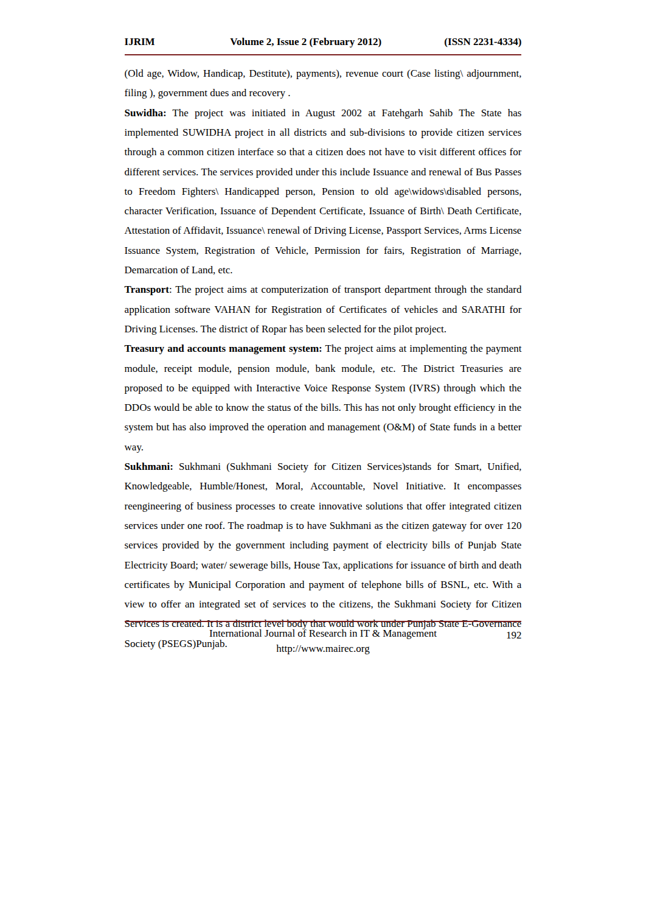IJRIM Volume 2, Issue 2 (February 2012) (ISSN 2231-4334)
(Old age, Widow, Handicap, Destitute), payments), revenue court (Case listing\ adjournment, filing ), government dues and recovery .
Suwidha: The project was initiated in August 2002 at Fatehgarh Sahib The State has implemented SUWIDHA project in all districts and sub-divisions to provide citizen services through a common citizen interface so that a citizen does not have to visit different offices for different services. The services provided under this include Issuance and renewal of Bus Passes to Freedom Fighters\ Handicapped person, Pension to old age\widows\disabled persons, character Verification, Issuance of Dependent Certificate, Issuance of Birth\ Death Certificate, Attestation of Affidavit, Issuance\ renewal of Driving License, Passport Services, Arms License Issuance System, Registration of Vehicle, Permission for fairs, Registration of Marriage, Demarcation of Land, etc.
Transport: The project aims at computerization of transport department through the standard application software VAHAN for Registration of Certificates of vehicles and SARATHI for Driving Licenses. The district of Ropar has been selected for the pilot project.
Treasury and accounts management system: The project aims at implementing the payment module, receipt module, pension module, bank module, etc. The District Treasuries are proposed to be equipped with Interactive Voice Response System (IVRS) through which the DDOs would be able to know the status of the bills. This has not only brought efficiency in the system but has also improved the operation and management (O&M) of State funds in a better way.
Sukhmani: Sukhmani (Sukhmani Society for Citizen Services)stands for Smart, Unified, Knowledgeable, Humble/Honest, Moral, Accountable, Novel Initiative. It encompasses reengineering of business processes to create innovative solutions that offer integrated citizen services under one roof. The roadmap is to have Sukhmani as the citizen gateway for over 120 services provided by the government including payment of electricity bills of Punjab State Electricity Board; water/ sewerage bills, House Tax, applications for issuance of birth and death certificates by Municipal Corporation and payment of telephone bills of BSNL, etc. With a view to offer an integrated set of services to the citizens, the Sukhmani Society for Citizen Services is created. It is a district level body that would work under Punjab State E-Governance Society (PSEGS)Punjab.
International Journal of Research in IT & Management http://www.mairec.org
192